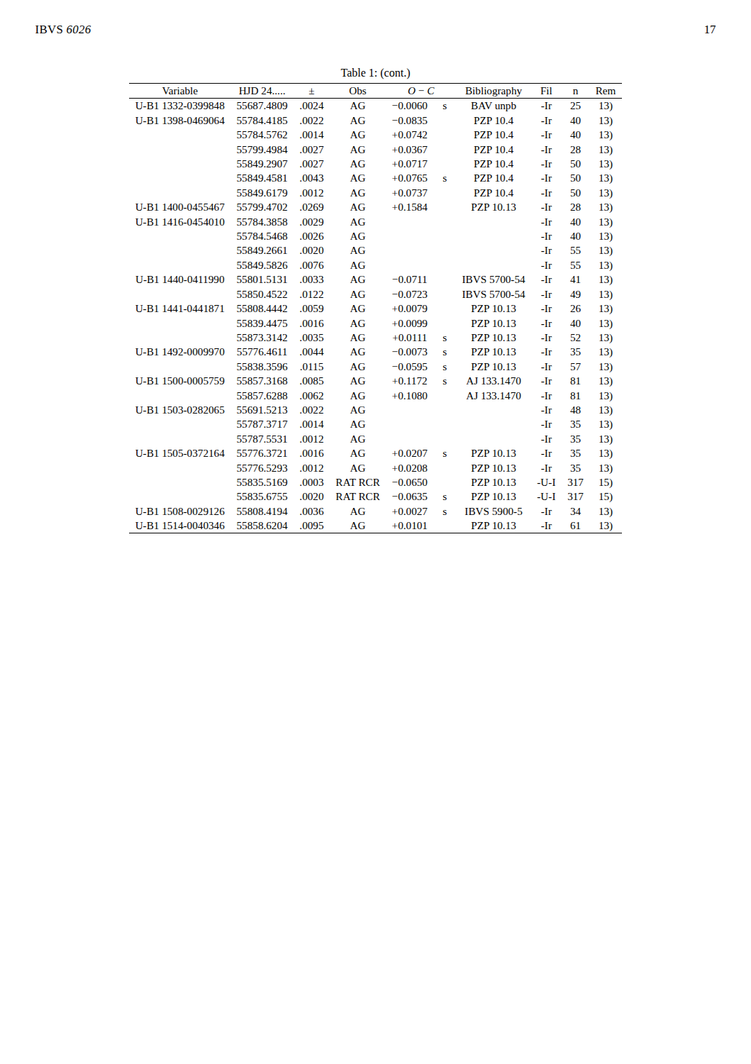IBVS 6026 17
Table 1: (cont.)
| Variable | HJD 24..... | ± | Obs | O − C | Bibliography | Fil | n | Rem |
| --- | --- | --- | --- | --- | --- | --- | --- | --- |
| U-B1 1332-0399848 | 55687.4809 | .0024 | AG | −0.0060 | s | BAV unpb | -Ir | 25 | 13) |
| U-B1 1398-0469064 | 55784.4185 | .0022 | AG | −0.0835 | | PZP 10.4 | -Ir | 40 | 13) |
| | 55784.5762 | .0014 | AG | +0.0742 | | PZP 10.4 | -Ir | 40 | 13) |
| | 55799.4984 | .0027 | AG | +0.0367 | | PZP 10.4 | -Ir | 28 | 13) |
| | 55849.2907 | .0027 | AG | +0.0717 | | PZP 10.4 | -Ir | 50 | 13) |
| | 55849.4581 | .0043 | AG | +0.0765 | s | PZP 10.4 | -Ir | 50 | 13) |
| | 55849.6179 | .0012 | AG | +0.0737 | | PZP 10.4 | -Ir | 50 | 13) |
| U-B1 1400-0455467 | 55799.4702 | .0269 | AG | +0.1584 | | PZP 10.13 | -Ir | 28 | 13) |
| U-B1 1416-0454010 | 55784.3858 | .0029 | AG | | | | -Ir | 40 | 13) |
| | 55784.5468 | .0026 | AG | | | | -Ir | 40 | 13) |
| | 55849.2661 | .0020 | AG | | | | -Ir | 55 | 13) |
| | 55849.5826 | .0076 | AG | | | | -Ir | 55 | 13) |
| U-B1 1440-0411990 | 55801.5131 | .0033 | AG | −0.0711 | | IBVS 5700-54 | -Ir | 41 | 13) |
| | 55850.4522 | .0122 | AG | −0.0723 | | IBVS 5700-54 | -Ir | 49 | 13) |
| U-B1 1441-0441871 | 55808.4442 | .0059 | AG | +0.0079 | | PZP 10.13 | -Ir | 26 | 13) |
| | 55839.4475 | .0016 | AG | +0.0099 | | PZP 10.13 | -Ir | 40 | 13) |
| | 55873.3142 | .0035 | AG | +0.0111 | s | PZP 10.13 | -Ir | 52 | 13) |
| U-B1 1492-0009970 | 55776.4611 | .0044 | AG | −0.0073 | s | PZP 10.13 | -Ir | 35 | 13) |
| | 55838.3596 | .0115 | AG | −0.0595 | s | PZP 10.13 | -Ir | 57 | 13) |
| U-B1 1500-0005759 | 55857.3168 | .0085 | AG | +0.1172 | s | AJ 133.1470 | -Ir | 81 | 13) |
| | 55857.6288 | .0062 | AG | +0.1080 | | AJ 133.1470 | -Ir | 81 | 13) |
| U-B1 1503-0282065 | 55691.5213 | .0022 | AG | | | | -Ir | 48 | 13) |
| | 55787.3717 | .0014 | AG | | | | -Ir | 35 | 13) |
| | 55787.5531 | .0012 | AG | | | | -Ir | 35 | 13) |
| U-B1 1505-0372164 | 55776.3721 | .0016 | AG | +0.0207 | s | PZP 10.13 | -Ir | 35 | 13) |
| | 55776.5293 | .0012 | AG | +0.0208 | | PZP 10.13 | -Ir | 35 | 13) |
| | 55835.5169 | .0003 | RAT RCR | −0.0650 | | PZP 10.13 | -U-I | 317 | 15) |
| | 55835.6755 | .0020 | RAT RCR | −0.0635 | s | PZP 10.13 | -U-I | 317 | 15) |
| U-B1 1508-0029126 | 55808.4194 | .0036 | AG | +0.0027 | s | IBVS 5900-5 | -Ir | 34 | 13) |
| U-B1 1514-0040346 | 55858.6204 | .0095 | AG | +0.0101 | | PZP 10.13 | -Ir | 61 | 13) |